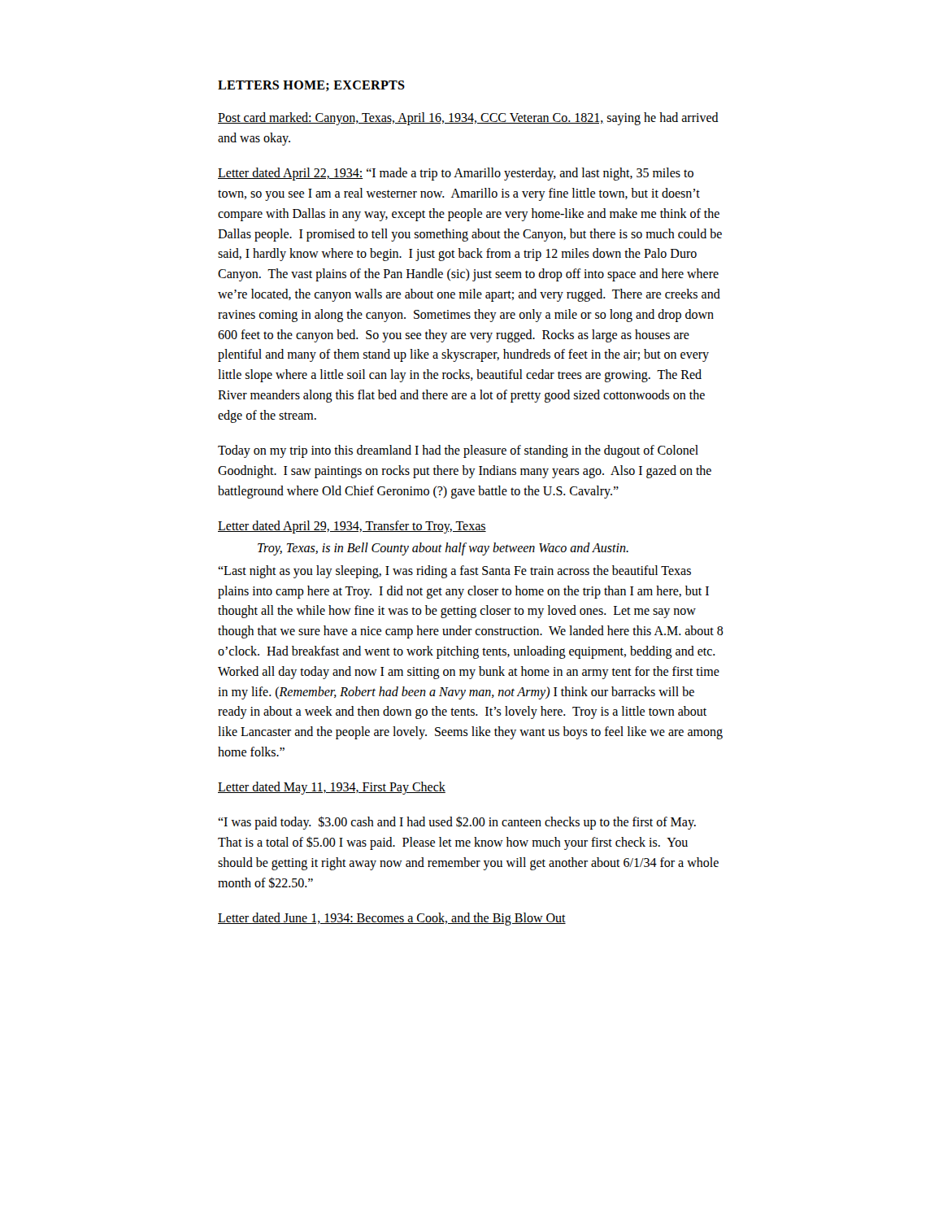LETTERS HOME; EXCERPTS
Post card marked: Canyon, Texas, April 16, 1934, CCC Veteran Co. 1821, saying he had arrived and was okay.
Letter dated April 22, 1934: “I made a trip to Amarillo yesterday, and last night, 35 miles to town, so you see I am a real westerner now. Amarillo is a very fine little town, but it doesn’t compare with Dallas in any way, except the people are very home-like and make me think of the Dallas people. I promised to tell you something about the Canyon, but there is so much could be said, I hardly know where to begin. I just got back from a trip 12 miles down the Palo Duro Canyon. The vast plains of the Pan Handle (sic) just seem to drop off into space and here where we’re located, the canyon walls are about one mile apart; and very rugged. There are creeks and ravines coming in along the canyon. Sometimes they are only a mile or so long and drop down 600 feet to the canyon bed. So you see they are very rugged. Rocks as large as houses are plentiful and many of them stand up like a skyscraper, hundreds of feet in the air; but on every little slope where a little soil can lay in the rocks, beautiful cedar trees are growing. The Red River meanders along this flat bed and there are a lot of pretty good sized cottonwoods on the edge of the stream.
Today on my trip into this dreamland I had the pleasure of standing in the dugout of Colonel Goodnight. I saw paintings on rocks put there by Indians many years ago. Also I gazed on the battleground where Old Chief Geronimo (?) gave battle to the U.S. Cavalry.”
Letter dated April 29, 1934, Transfer to Troy, Texas Troy, Texas, is in Bell County about half way between Waco and Austin.
“Last night as you lay sleeping, I was riding a fast Santa Fe train across the beautiful Texas plains into camp here at Troy. I did not get any closer to home on the trip than I am here, but I thought all the while how fine it was to be getting closer to my loved ones. Let me say now though that we sure have a nice camp here under construction. We landed here this A.M. about 8 o’clock. Had breakfast and went to work pitching tents, unloading equipment, bedding and etc. Worked all day today and now I am sitting on my bunk at home in an army tent for the first time in my life. (Remember, Robert had been a Navy man, not Army) I think our barracks will be ready in about a week and then down go the tents. It’s lovely here. Troy is a little town about like Lancaster and the people are lovely. Seems like they want us boys to feel like we are among home folks.”
Letter dated May 11, 1934, First Pay Check
“I was paid today. $3.00 cash and I had used $2.00 in canteen checks up to the first of May. That is a total of $5.00 I was paid. Please let me know how much your first check is. You should be getting it right away now and remember you will get another about 6/1/34 for a whole month of $22.50.”
Letter dated June 1, 1934: Becomes a Cook, and the Big Blow Out